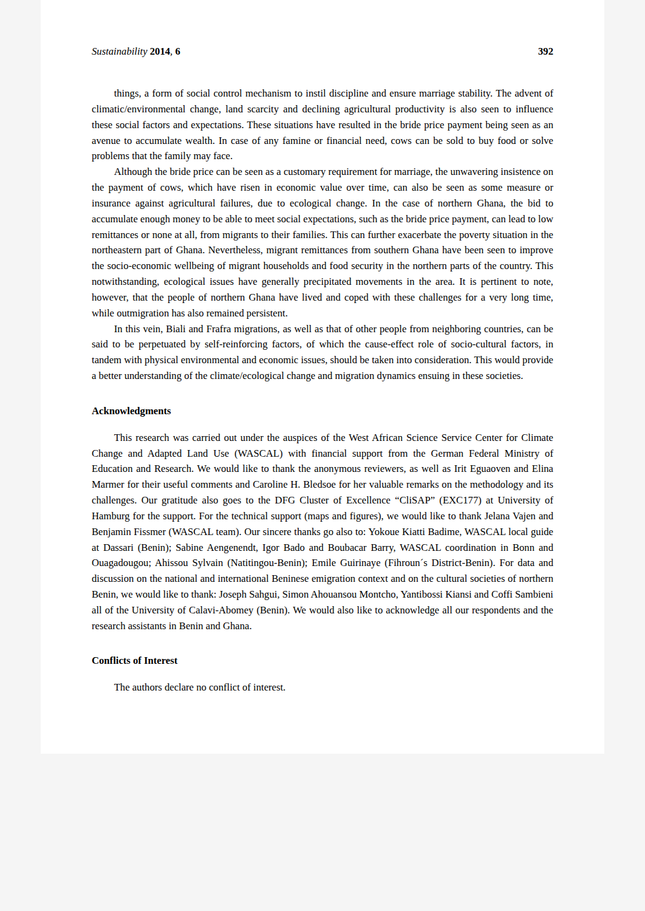Sustainability 2014, 6 392
things, a form of social control mechanism to instil discipline and ensure marriage stability. The advent of climatic/environmental change, land scarcity and declining agricultural productivity is also seen to influence these social factors and expectations. These situations have resulted in the bride price payment being seen as an avenue to accumulate wealth. In case of any famine or financial need, cows can be sold to buy food or solve problems that the family may face.
Although the bride price can be seen as a customary requirement for marriage, the unwavering insistence on the payment of cows, which have risen in economic value over time, can also be seen as some measure or insurance against agricultural failures, due to ecological change. In the case of northern Ghana, the bid to accumulate enough money to be able to meet social expectations, such as the bride price payment, can lead to low remittances or none at all, from migrants to their families. This can further exacerbate the poverty situation in the northeastern part of Ghana. Nevertheless, migrant remittances from southern Ghana have been seen to improve the socio-economic wellbeing of migrant households and food security in the northern parts of the country. This notwithstanding, ecological issues have generally precipitated movements in the area. It is pertinent to note, however, that the people of northern Ghana have lived and coped with these challenges for a very long time, while outmigration has also remained persistent.
In this vein, Biali and Frafra migrations, as well as that of other people from neighboring countries, can be said to be perpetuated by self-reinforcing factors, of which the cause-effect role of socio-cultural factors, in tandem with physical environmental and economic issues, should be taken into consideration. This would provide a better understanding of the climate/ecological change and migration dynamics ensuing in these societies.
Acknowledgments
This research was carried out under the auspices of the West African Science Service Center for Climate Change and Adapted Land Use (WASCAL) with financial support from the German Federal Ministry of Education and Research. We would like to thank the anonymous reviewers, as well as Irit Eguaoven and Elina Marmer for their useful comments and Caroline H. Bledsoe for her valuable remarks on the methodology and its challenges. Our gratitude also goes to the DFG Cluster of Excellence “CliSAP” (EXC177) at University of Hamburg for the support. For the technical support (maps and figures), we would like to thank Jelana Vajen and Benjamin Fissmer (WASCAL team). Our sincere thanks go also to: Yokoue Kiatti Badime, WASCAL local guide at Dassari (Benin); Sabine Aengenendt, Igor Bado and Boubacar Barry, WASCAL coordination in Bonn and Ouagadougou; Ahissou Sylvain (Natitingou-Benin); Emile Guirinaye (Fihroun´s District-Benin). For data and discussion on the national and international Beninese emigration context and on the cultural societies of northern Benin, we would like to thank: Joseph Sahgui, Simon Ahouansou Montcho, Yantibossi Kiansi and Coffi Sambieni all of the University of Calavi-Abomey (Benin). We would also like to acknowledge all our respondents and the research assistants in Benin and Ghana.
Conflicts of Interest
The authors declare no conflict of interest.